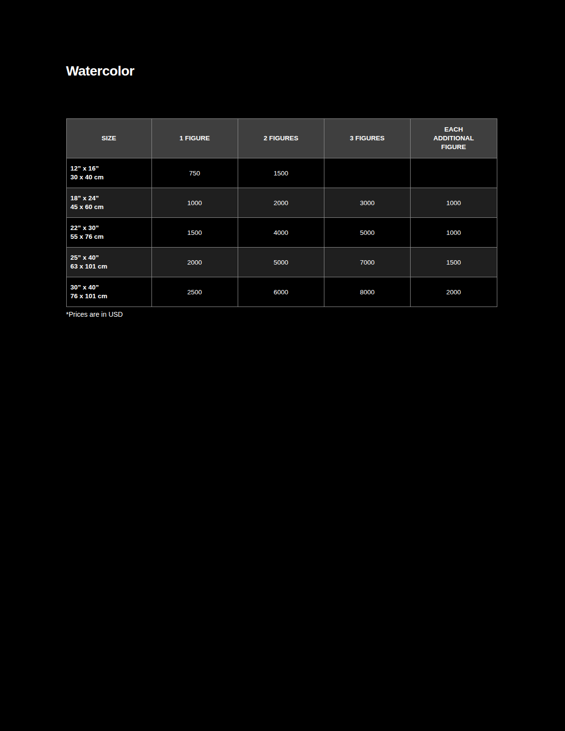Watercolor
| SIZE | 1 FIGURE | 2 FIGURES | 3 FIGURES | EACH ADDITIONAL FIGURE |
| --- | --- | --- | --- | --- |
| 12” x 16” 30 x 40 cm | 750 | 1500 | | |
| 18” x 24” 45 x 60 cm | 1000 | 2000 | 3000 | 1000 |
| 22” x 30” 55 x 76 cm | 1500 | 4000 | 5000 | 1000 |
| 25” x 40” 63 x 101 cm | 2000 | 5000 | 7000 | 1500 |
| 30” x 40” 76 x 101 cm | 2500 | 6000 | 8000 | 2000 |
*Prices are in USD